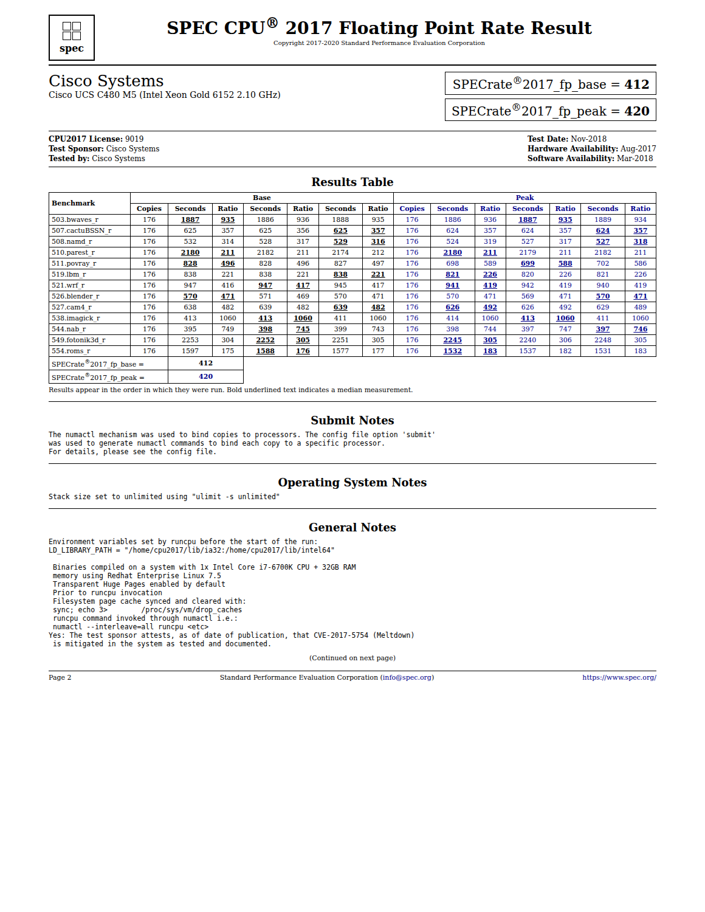spec
SPEC CPU® 2017 Floating Point Rate Result
Copyright 2017-2020 Standard Performance Evaluation Corporation
Cisco Systems
Cisco UCS C480 M5 (Intel Xeon Gold 6152 2.10 GHz)
SPECrate®2017_fp_base = 412
SPECrate®2017_fp_peak = 420
CPU2017 License: 9019
Test Sponsor: Cisco Systems
Tested by: Cisco Systems
Test Date: Nov-2018
Hardware Availability: Aug-2017
Software Availability: Mar-2018
Results Table
| Benchmark | Base | Peak |
| --- | --- | --- |
| Copies | Seconds | Ratio | Seconds | Ratio | Seconds | Ratio | Copies | Seconds | Ratio | Seconds | Ratio | Seconds | Ratio |
| 503.bwaves_r | 176 | 1887 | 935 | 1886 | 936 | 1888 | 935 | 176 | 1886 | 936 | 1887 | 935 | 1889 | 934 |
| 507.cactuBSSN_r | 176 | 625 | 357 | 625 | 356 | 625 | 357 | 176 | 624 | 357 | 624 | 357 | 624 | 357 |
| 508.namd_r | 176 | 532 | 314 | 528 | 317 | 529 | 316 | 176 | 524 | 319 | 527 | 317 | 527 | 318 |
| 510.parest_r | 176 | 2180 | 211 | 2182 | 211 | 2174 | 212 | 176 | 2180 | 211 | 2179 | 211 | 2182 | 211 |
| 511.povray_r | 176 | 828 | 496 | 828 | 496 | 827 | 497 | 176 | 698 | 589 | 699 | 588 | 702 | 586 |
| 519.lbm_r | 176 | 838 | 221 | 838 | 221 | 838 | 221 | 176 | 821 | 226 | 820 | 226 | 821 | 226 |
| 521.wrf_r | 176 | 947 | 416 | 947 | 417 | 945 | 417 | 176 | 941 | 419 | 942 | 419 | 940 | 419 |
| 526.blender_r | 176 | 570 | 471 | 571 | 469 | 570 | 471 | 176 | 570 | 471 | 569 | 471 | 570 | 471 |
| 527.cam4_r | 176 | 638 | 482 | 639 | 482 | 639 | 482 | 176 | 626 | 492 | 626 | 492 | 629 | 489 |
| 538.imagick_r | 176 | 413 | 1060 | 413 | 1060 | 411 | 1060 | 176 | 414 | 1060 | 413 | 1060 | 411 | 1060 |
| 544.nab_r | 176 | 395 | 749 | 398 | 745 | 399 | 743 | 176 | 398 | 744 | 397 | 747 | 397 | 746 |
| 549.fotonik3d_r | 176 | 2253 | 304 | 2252 | 305 | 2251 | 305 | 176 | 2245 | 305 | 2240 | 306 | 2248 | 305 |
| 554.roms_r | 176 | 1597 | 175 | 1588 | 176 | 1577 | 177 | 176 | 1532 | 183 | 1537 | 182 | 1531 | 183 |
| SPECrate ® 2017_fp_base = | 412 | |
| SPECrate ® 2017_fp_peak = | 420 | |
Results appear in the order in which they were run. Bold underlined text indicates a median measurement.
Submit Notes
The numactl mechanism was used to bind copies to processors. The config file option 'submit'
was used to generate numactl commands to bind each copy to a specific processor.
For details, please see the config file.
Operating System Notes
Stack size set to unlimited using "ulimit -s unlimited"
General Notes
Environment variables set by runcpu before the start of the run:
LD_LIBRARY_PATH = "/home/cpu2017/lib/ia32:/home/cpu2017/lib/intel64"

 Binaries compiled on a system with 1x Intel Core i7-6700K CPU + 32GB RAM
 memory using Redhat Enterprise Linux 7.5
 Transparent Huge Pages enabled by default
 Prior to runcpu invocation
 Filesystem page cache synced and cleared with:
 sync; echo 3>        /proc/sys/vm/drop_caches
 runcpu command invoked through numactl i.e.:
 numactl --interleave=all runcpu <etc>
Yes: The test sponsor attests, as of date of publication, that CVE-2017-5754 (Meltdown)
 is mitigated in the system as tested and documented.
(Continued on next page)
Page 2
Standard Performance Evaluation Corporation (info@spec.org)
https://www.spec.org/